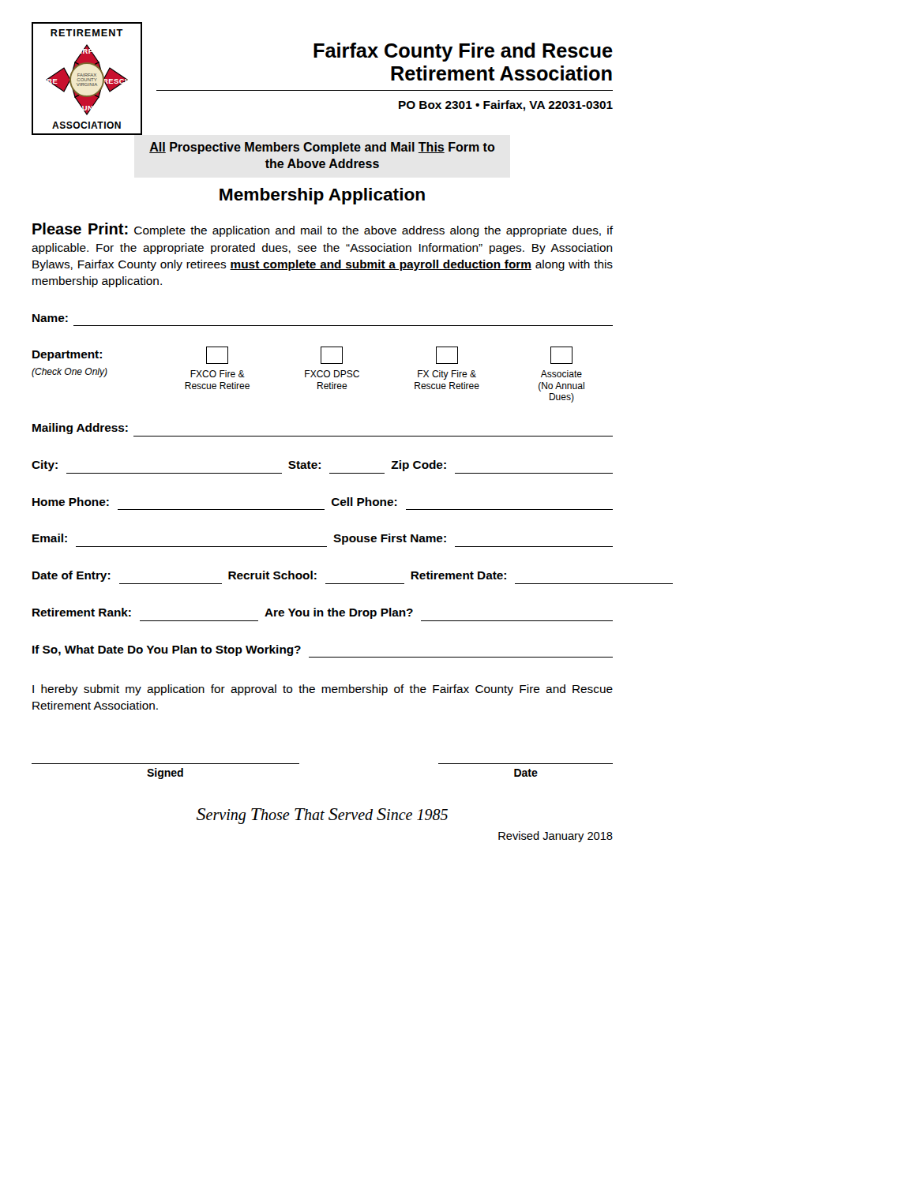RETIREMENT
FAIRFAX FIRE RESCUE COUNTY
FAIRFAX
COUNTY
VIRGINIA
ASSOCIATION
Fairfax County Fire and Rescue
Retirement Association
PO Box 2301 • Fairfax, VA 22031-0301
All Prospective Members Complete and Mail This Form to
the Above Address
Membership Application
Please Print: Complete the application and mail to the above address along the appropriate dues, if applicable. For the appropriate prorated dues, see the “Association Information” pages. By Association Bylaws, Fairfax County only retirees must complete and submit a payroll deduction form along with this membership application.
Name:
Department: (Check One Only)
FXCO Fire &
Rescue Retiree
FXCO DPSC
Retiree
FX City Fire &
Rescue Retiree
Associate
(No Annual
Dues)
Mailing Address:
City: State: Zip Code:
Home Phone: Cell Phone:
Email: Spouse First Name:
Date of Entry: Recruit School: Retirement Date:
Retirement Rank: Are You in the Drop Plan?
If So, What Date Do You Plan to Stop Working?
I hereby submit my application for approval to the membership of the Fairfax County Fire and Rescue Retirement Association.
Signed
Date
Serving Those That Served Since 1985
Revised January 2018